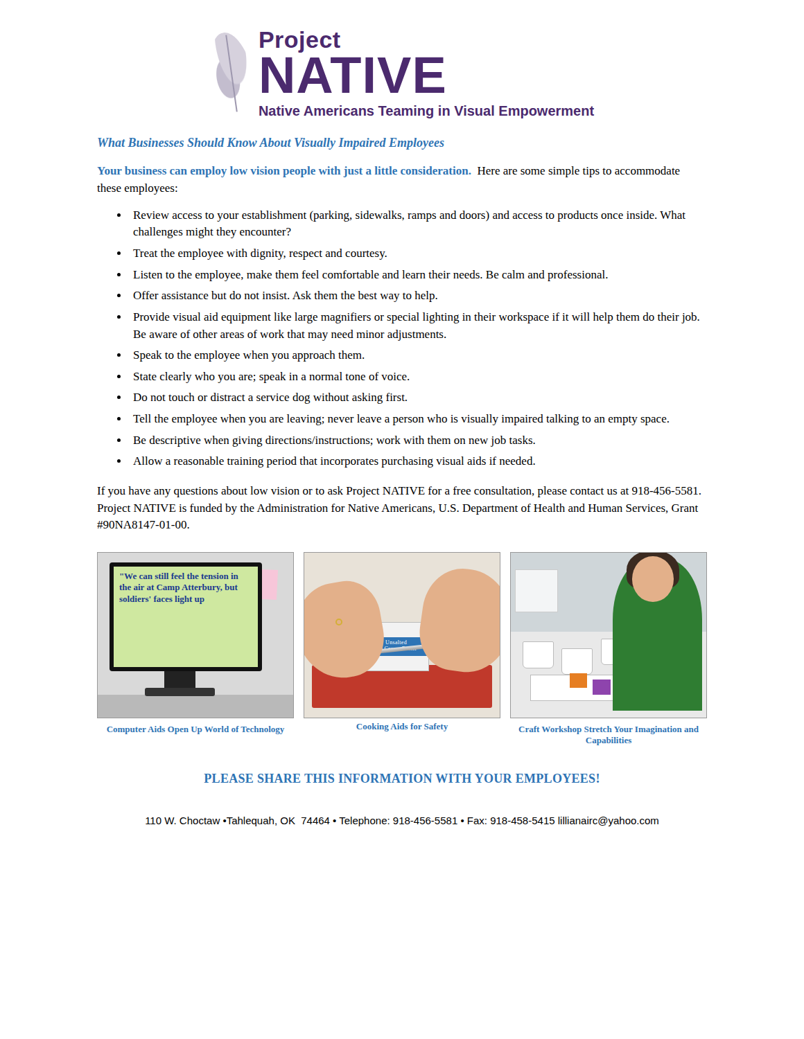Project
NATIVE
Native Americans Teaming in Visual Empowerment
What Businesses Should Know About Visually Impaired Employees
Your business can employ low vision people with just a little consideration. Here are some simple tips to accommodate these employees:
Review access to your establishment (parking, sidewalks, ramps and doors) and access to products once inside. What challenges might they encounter?
Treat the employee with dignity, respect and courtesy.
Listen to the employee, make them feel comfortable and learn their needs. Be calm and professional.
Offer assistance but do not insist. Ask them the best way to help.
Provide visual aid equipment like large magnifiers or special lighting in their workspace if it will help them do their job. Be aware of other areas of work that may need minor adjustments.
Speak to the employee when you approach them.
State clearly who you are; speak in a normal tone of voice.
Do not touch or distract a service dog without asking first.
Tell the employee when you are leaving; never leave a person who is visually impaired talking to an empty space.
Be descriptive when giving directions/instructions; work with them on new job tasks.
Allow a reasonable training period that incorporates purchasing visual aids if needed.
If you have any questions about low vision or to ask Project NATIVE for a free consultation, please contact us at 918-456-5581. Project NATIVE is funded by the Administration for Native Americans, U.S. Department of Health and Human Services, Grant #90NA8147-01-00.
"We can still feel the tension in the air at Camp Atterbury, but soldiers' faces light up
Computer Aids Open Up World of Technology
Unsalted
Ice Cream Butter
Cooking Aids for Safety
Craft Workshop Stretch Your Imagination and Capabilities
PLEASE SHARE THIS INFORMATION WITH YOUR EMPLOYEES!
110 W. Choctaw •Tahlequah, OK 74464 • Telephone: 918-456-5581 • Fax: 918-458-5415 lillianairc@yahoo.com